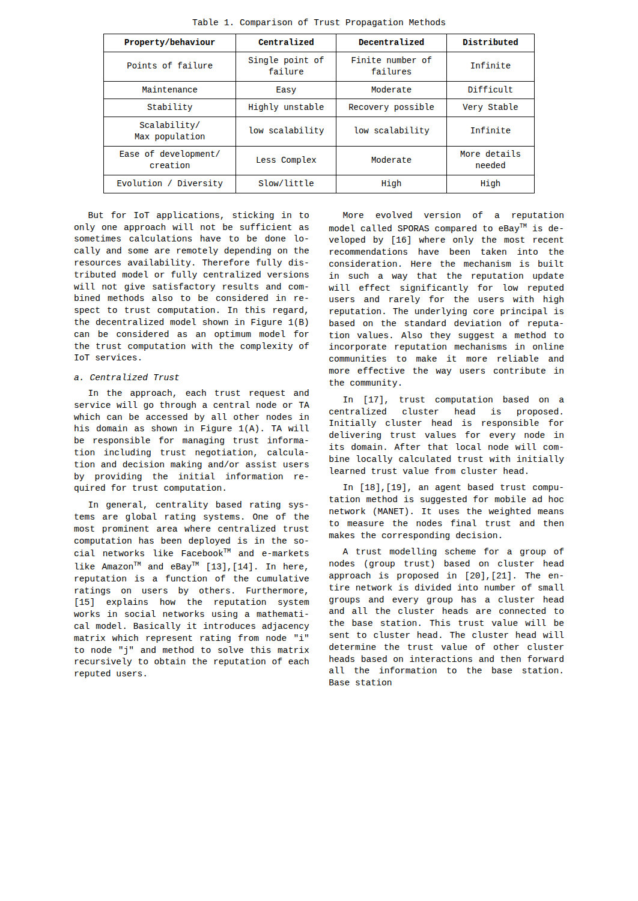Table 1. Comparison of Trust Propagation Methods
| Property/behaviour | Centralized | Decentralized | Distributed |
| --- | --- | --- | --- |
| Points of failure | Single point of failure | Finite number of failures | Infinite |
| Maintenance | Easy | Moderate | Difficult |
| Stability | Highly unstable | Recovery possible | Very Stable |
| Scalability/ Max population | low scalability | low scalability | Infinite |
| Ease of development/ creation | Less Complex | Moderate | More details needed |
| Evolution / Diversity | Slow/little | High | High |
But for IoT applications, sticking in to only one approach will not be sufficient as sometimes calculations have to be done locally and some are remotely depending on the resources availability. Therefore fully distributed model or fully centralized versions will not give satisfactory results and combined methods also to be considered in respect to trust computation. In this regard, the decentralized model shown in Figure 1(B) can be considered as an optimum model for the trust computation with the complexity of IoT services.
a. Centralized Trust
In the approach, each trust request and service will go through a central node or TA which can be accessed by all other nodes in his domain as shown in Figure 1(A). TA will be responsible for managing trust information including trust negotiation, calculation and decision making and/or assist users by providing the initial information required for trust computation.
In general, centrality based rating systems are global rating systems. One of the most prominent area where centralized trust computation has been deployed is in the social networks like FacebookTM and e-markets like AmazonTM and eBayTM [13],[14]. In here, reputation is a function of the cumulative ratings on users by others. Furthermore, [15] explains how the reputation system works in social networks using a mathematical model. Basically it introduces adjacency matrix which represent rating from node "i" to node "j" and method to solve this matrix recursively to obtain the reputation of each reputed users.
More evolved version of a reputation model called SPORAS compared to eBayTM is developed by [16] where only the most recent recommendations have been taken into the consideration. Here the mechanism is built in such a way that the reputation update will effect significantly for low reputed users and rarely for the users with high reputation. The underlying core principal is based on the standard deviation of reputation values. Also they suggest a method to incorporate reputation mechanisms in online communities to make it more reliable and more effective the way users contribute in the community.
In [17], trust computation based on a centralized cluster head is proposed. Initially cluster head is responsible for delivering trust values for every node in its domain. After that local node will combine locally calculated trust with initially learned trust value from cluster head.
In [18],[19], an agent based trust computation method is suggested for mobile ad hoc network (MANET). It uses the weighted means to measure the nodes final trust and then makes the corresponding decision.
A trust modelling scheme for a group of nodes (group trust) based on cluster head approach is proposed in [20],[21]. The entire network is divided into number of small groups and every group has a cluster head and all the cluster heads are connected to the base station. This trust value will be sent to cluster head. The cluster head will determine the trust value of other cluster heads based on interactions and then forward all the information to the base station. Base station